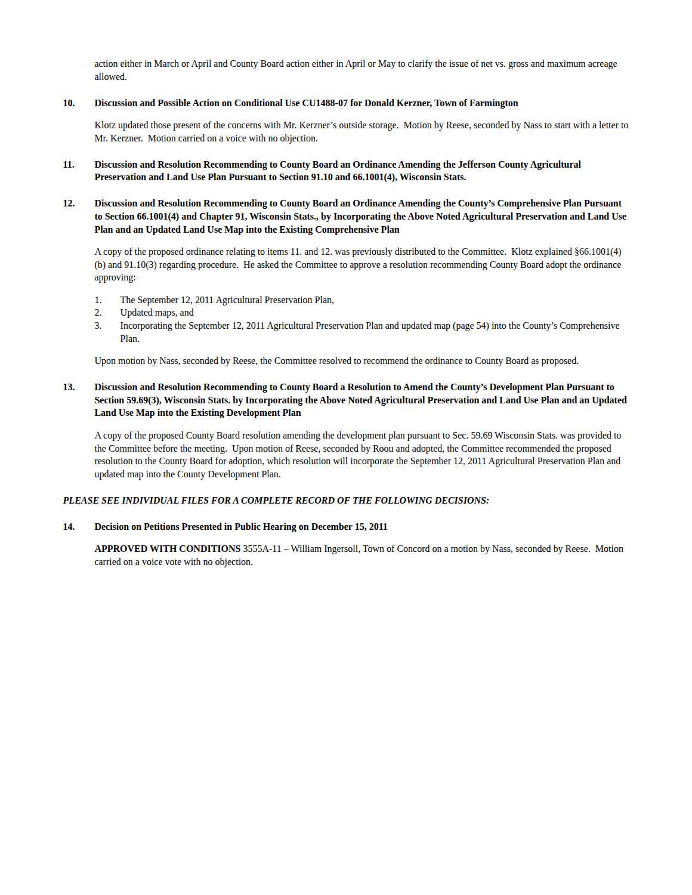action either in March or April and County Board action either in April or May to clarify the issue of net vs. gross and maximum acreage allowed.
10.
Discussion and Possible Action on Conditional Use CU1488-07 for Donald Kerzner, Town of Farmington
Klotz updated those present of the concerns with Mr. Kerzner’s outside storage. Motion by Reese, seconded by Nass to start with a letter to Mr. Kerzner. Motion carried on a voice with no objection.
11.
Discussion and Resolution Recommending to County Board an Ordinance Amending the Jefferson County Agricultural Preservation and Land Use Plan Pursuant to Section 91.10 and 66.1001(4), Wisconsin Stats.
12.
Discussion and Resolution Recommending to County Board an Ordinance Amending the County’s Comprehensive Plan Pursuant to Section 66.1001(4) and Chapter 91, Wisconsin Stats., by Incorporating the Above Noted Agricultural Preservation and Land Use Plan and an Updated Land Use Map into the Existing Comprehensive Plan
A copy of the proposed ordinance relating to items 11. and 12. was previously distributed to the Committee. Klotz explained §66.1001(4)(b) and 91.10(3) regarding procedure. He asked the Committee to approve a resolution recommending County Board adopt the ordinance approving:
1. The September 12, 2011 Agricultural Preservation Plan,
2. Updated maps, and
3. Incorporating the September 12, 2011 Agricultural Preservation Plan and updated map (page 54) into the County’s Comprehensive Plan.
Upon motion by Nass, seconded by Reese, the Committee resolved to recommend the ordinance to County Board as proposed.
13.
Discussion and Resolution Recommending to County Board a Resolution to Amend the County’s Development Plan Pursuant to Section 59.69(3), Wisconsin Stats. by Incorporating the Above Noted Agricultural Preservation and Land Use Plan and an Updated Land Use Map into the Existing Development Plan
A copy of the proposed County Board resolution amending the development plan pursuant to Sec. 59.69 Wisconsin Stats. was provided to the Committee before the meeting. Upon motion of Reese, seconded by Roou and adopted, the Committee recommended the proposed resolution to the County Board for adoption, which resolution will incorporate the September 12, 2011 Agricultural Preservation Plan and updated map into the County Development Plan.
PLEASE SEE INDIVIDUAL FILES FOR A COMPLETE RECORD OF THE FOLLOWING DECISIONS:
14.
Decision on Petitions Presented in Public Hearing on December 15, 2011
APPROVED WITH CONDITIONS 3555A-11 – William Ingersoll, Town of Concord on a motion by Nass, seconded by Reese. Motion carried on a voice vote with no objection.